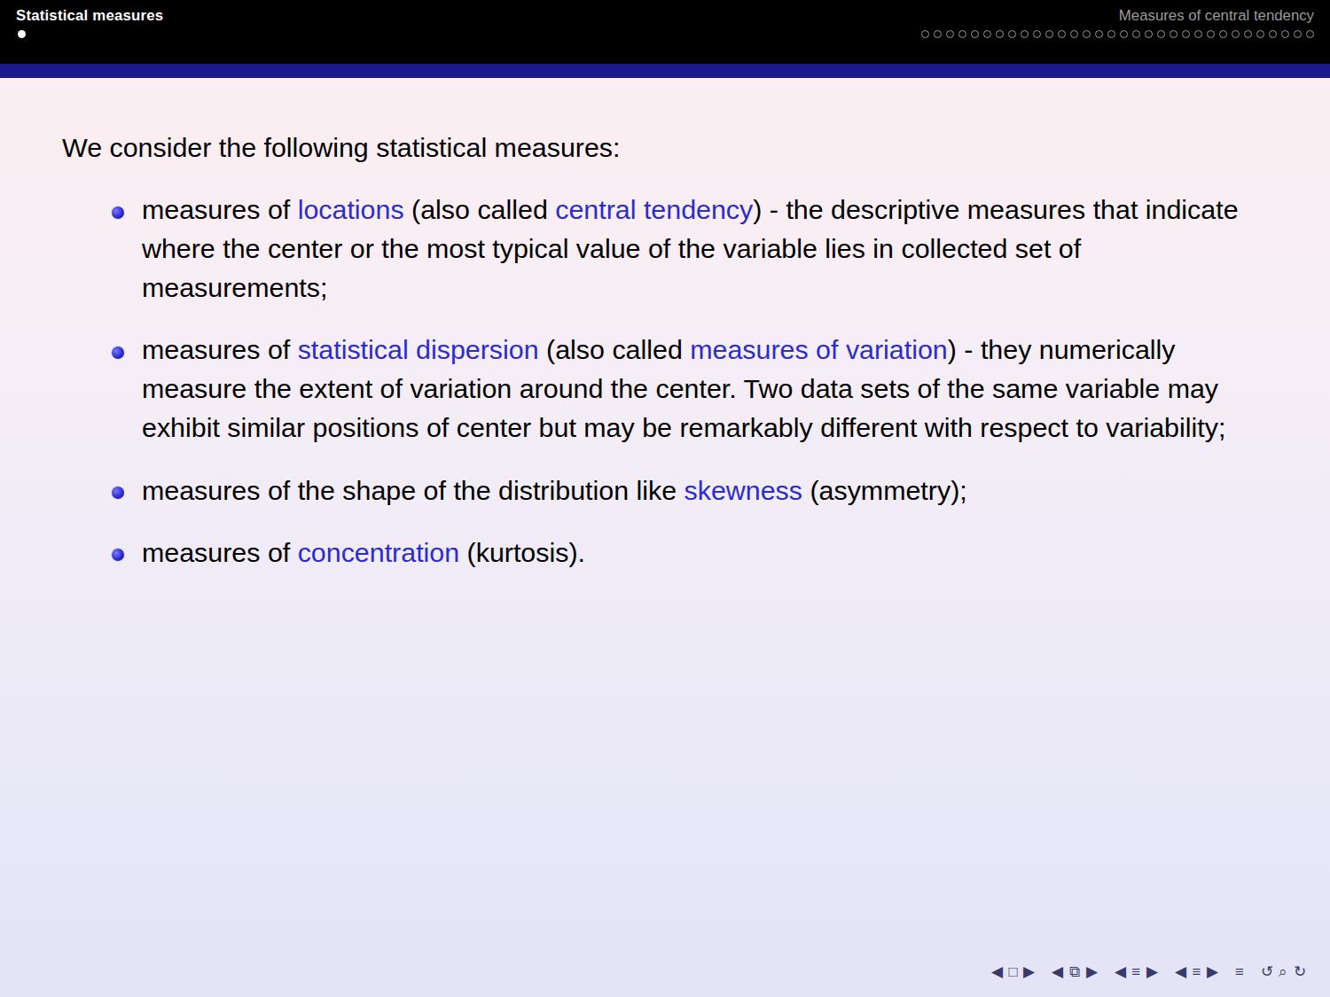Statistical measures
Measures of central tendency
We consider the following statistical measures:
measures of locations (also called central tendency) - the descriptive measures that indicate where the center or the most typical value of the variable lies in collected set of measurements;
measures of statistical dispersion (also called measures of variation) - they numerically measure the extent of variation around the center. Two data sets of the same variable may exhibit similar positions of center but may be remarkably different with respect to variability;
measures of the shape of the distribution like skewness (asymmetry);
measures of concentration (kurtosis).
◀ □ ▶ ◀ ⧉ ▶ ◀ ≡ ▶ ◀ ≡ ▶ ≡ ↺ ⌕ ↻